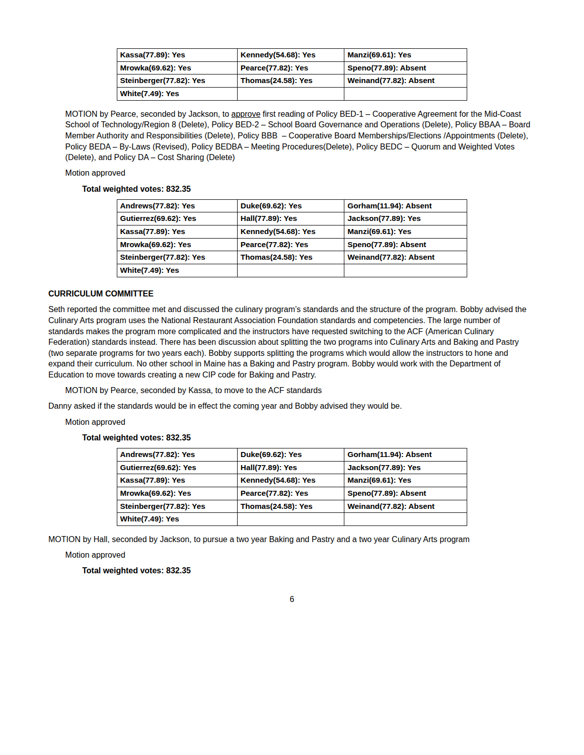| Kassa(77.89): Yes | Kennedy(54.68): Yes | Manzi(69.61): Yes |
| Mrowka(69.62): Yes | Pearce(77.82): Yes | Speno(77.89): Absent |
| Steinberger(77.82): Yes | Thomas(24.58): Yes | Weinand(77.82): Absent |
| White(7.49): Yes | | |
MOTION by Pearce, seconded by Jackson, to approve first reading of Policy BED-1 – Cooperative Agreement for the Mid-Coast School of Technology/Region 8 (Delete), Policy BED-2 – School Board Governance and Operations (Delete), Policy BBAA – Board Member Authority and Responsibilities (Delete), Policy BBB – Cooperative Board Memberships/Elections /Appointments (Delete), Policy BEDA – By-Laws (Revised), Policy BEDBA – Meeting Procedures(Delete), Policy BEDC – Quorum and Weighted Votes (Delete), and Policy DA – Cost Sharing (Delete)
Motion approved
Total weighted votes: 832.35
| Andrews(77.82): Yes | Duke(69.62): Yes | Gorham(11.94): Absent |
| Gutierrez(69.62): Yes | Hall(77.89): Yes | Jackson(77.89): Yes |
| Kassa(77.89): Yes | Kennedy(54.68): Yes | Manzi(69.61): Yes |
| Mrowka(69.62): Yes | Pearce(77.82): Yes | Speno(77.89): Absent |
| Steinberger(77.82): Yes | Thomas(24.58): Yes | Weinand(77.82): Absent |
| White(7.49): Yes | | |
CURRICULUM COMMITTEE
Seth reported the committee met and discussed the culinary program’s standards and the structure of the program. Bobby advised the Culinary Arts program uses the National Restaurant Association Foundation standards and competencies. The large number of standards makes the program more complicated and the instructors have requested switching to the ACF (American Culinary Federation) standards instead. There has been discussion about splitting the two programs into Culinary Arts and Baking and Pastry (two separate programs for two years each). Bobby supports splitting the programs which would allow the instructors to hone and expand their curriculum. No other school in Maine has a Baking and Pastry program. Bobby would work with the Department of Education to move towards creating a new CIP code for Baking and Pastry.
MOTION by Pearce, seconded by Kassa, to move to the ACF standards
Danny asked if the standards would be in effect the coming year and Bobby advised they would be.
Motion approved
Total weighted votes: 832.35
| Andrews(77.82): Yes | Duke(69.62): Yes | Gorham(11.94): Absent |
| Gutierrez(69.62): Yes | Hall(77.89): Yes | Jackson(77.89): Yes |
| Kassa(77.89): Yes | Kennedy(54.68): Yes | Manzi(69.61): Yes |
| Mrowka(69.62): Yes | Pearce(77.82): Yes | Speno(77.89): Absent |
| Steinberger(77.82): Yes | Thomas(24.58): Yes | Weinand(77.82): Absent |
| White(7.49): Yes | | |
MOTION by Hall, seconded by Jackson, to pursue a two year Baking and Pastry and a two year Culinary Arts program
Motion approved
Total weighted votes: 832.35
6